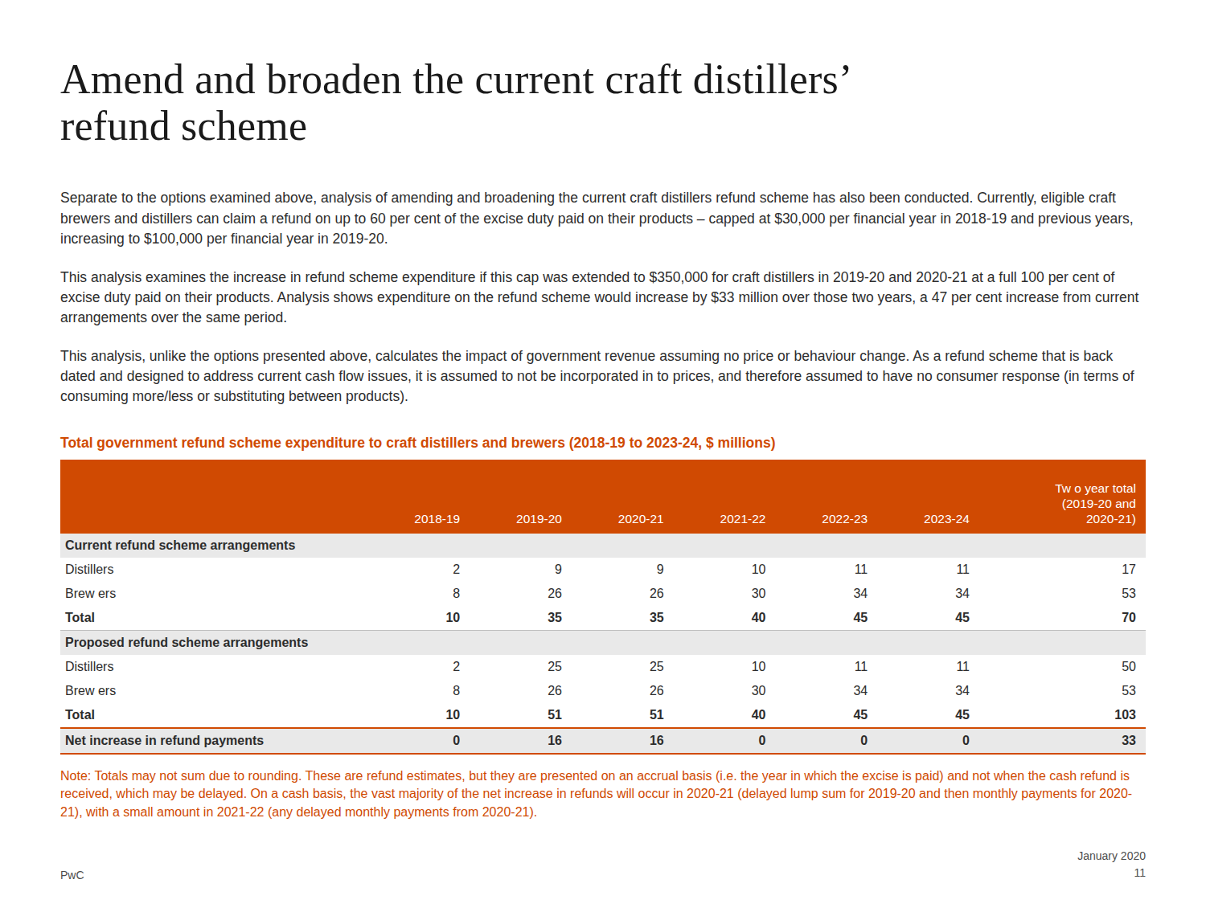Amend and broaden the current craft distillers’
refund scheme
Separate to the options examined above, analysis of amending and broadening the current craft distillers refund scheme has also been conducted. Currently, eligible craft brewers and distillers can claim a refund on up to 60 per cent of the excise duty paid on their products – capped at $30,000 per financial year in 2018-19 and previous years, increasing to $100,000 per financial year in 2019-20.
This analysis examines the increase in refund scheme expenditure if this cap was extended to $350,000 for craft distillers in 2019-20 and 2020-21 at a full 100 per cent of excise duty paid on their products. Analysis shows expenditure on the refund scheme would increase by $33 million over those two years, a 47 per cent increase from current arrangements over the same period.
This analysis, unlike the options presented above, calculates the impact of government revenue assuming no price or behaviour change. As a refund scheme that is back dated and designed to address current cash flow issues, it is assumed to not be incorporated in to prices, and therefore assumed to have no consumer response (in terms of consuming more/less or substituting between products).
Total government refund scheme expenditure to craft distillers and brewers (2018-19 to 2023-24, $ millions)
| | 2018-19 | 2019-20 | 2020-21 | 2021-22 | 2022-23 | 2023-24 | Tw o year total (2019-20 and 2020-21) |
| --- | --- | --- | --- | --- | --- | --- | --- |
| Current refund scheme arrangements | | | | | | | |
| Distillers | 2 | 9 | 9 | 10 | 11 | 11 | 17 |
| Brew ers | 8 | 26 | 26 | 30 | 34 | 34 | 53 |
| Total | 10 | 35 | 35 | 40 | 45 | 45 | 70 |
| Proposed refund scheme arrangements | | | | | | | |
| Distillers | 2 | 25 | 25 | 10 | 11 | 11 | 50 |
| Brew ers | 8 | 26 | 26 | 30 | 34 | 34 | 53 |
| Total | 10 | 51 | 51 | 40 | 45 | 45 | 103 |
| Net increase in refund payments | 0 | 16 | 16 | 0 | 0 | 0 | 33 |
Note: Totals may not sum due to rounding. These are refund estimates, but they are presented on an accrual basis (i.e. the year in which the excise is paid) and not when the cash refund is received, which may be delayed. On a cash basis, the vast majority of the net increase in refunds will occur in 2020-21 (delayed lump sum for 2019-20 and then monthly payments for 2020-21), with a small amount in 2021-22 (any delayed monthly payments from 2020-21).
PwC
January 2020
11